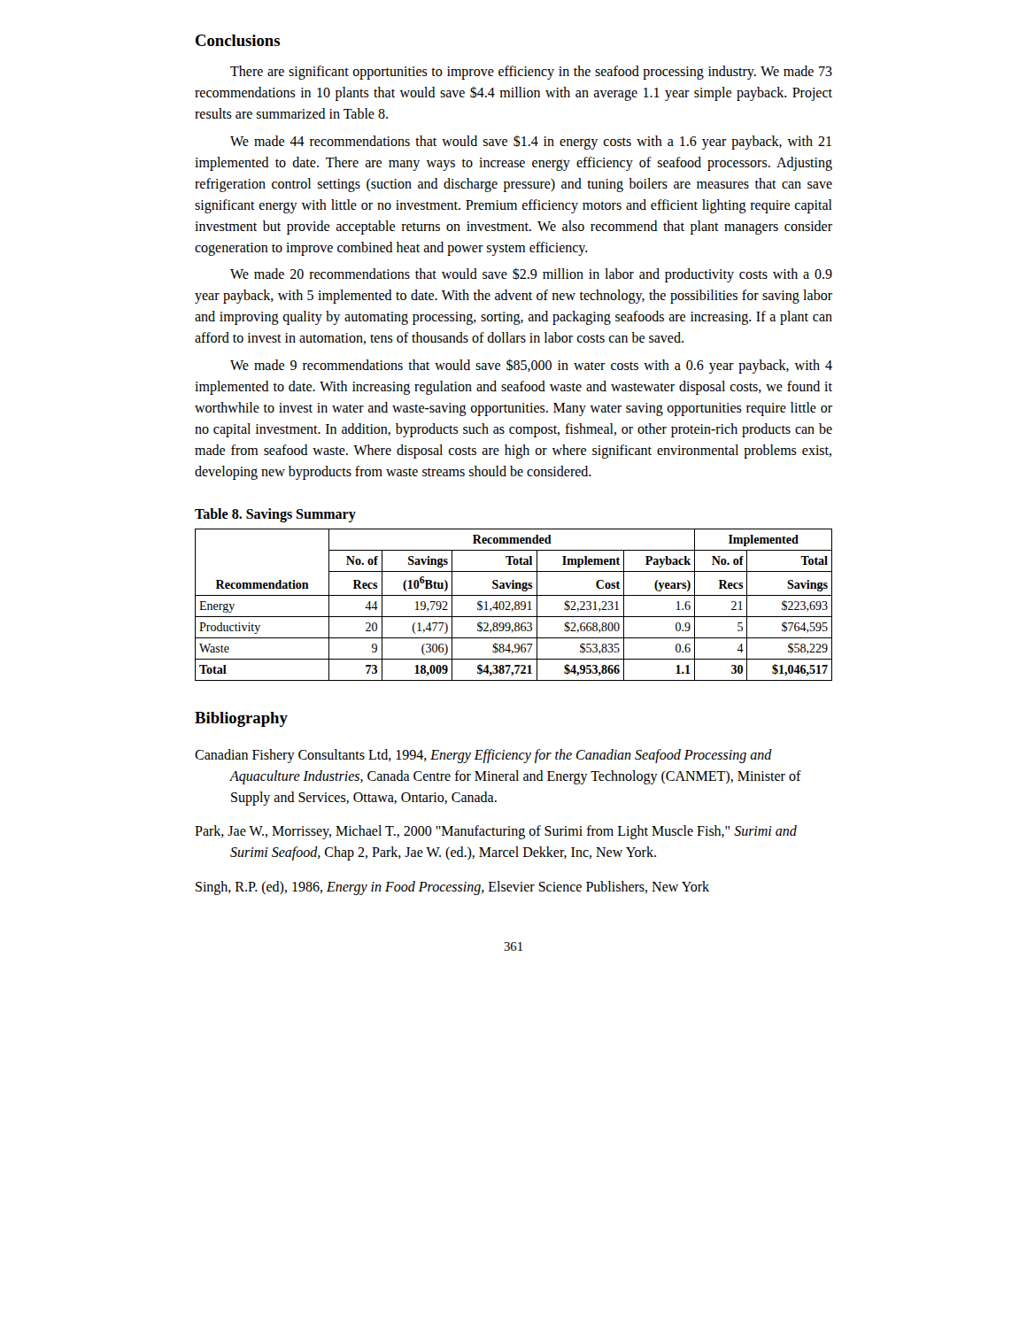Conclusions
There are significant opportunities to improve efficiency in the seafood processing industry. We made 73 recommendations in 10 plants that would save $4.4 million with an average 1.1 year simple payback. Project results are summarized in Table 8.
We made 44 recommendations that would save $1.4 in energy costs with a 1.6 year payback, with 21 implemented to date. There are many ways to increase energy efficiency of seafood processors. Adjusting refrigeration control settings (suction and discharge pressure) and tuning boilers are measures that can save significant energy with little or no investment. Premium efficiency motors and efficient lighting require capital investment but provide acceptable returns on investment. We also recommend that plant managers consider cogeneration to improve combined heat and power system efficiency.
We made 20 recommendations that would save $2.9 million in labor and productivity costs with a 0.9 year payback, with 5 implemented to date. With the advent of new technology, the possibilities for saving labor and improving quality by automating processing, sorting, and packaging seafoods are increasing. If a plant can afford to invest in automation, tens of thousands of dollars in labor costs can be saved.
We made 9 recommendations that would save $85,000 in water costs with a 0.6 year payback, with 4 implemented to date. With increasing regulation and seafood waste and wastewater disposal costs, we found it worthwhile to invest in water and waste-saving opportunities. Many water saving opportunities require little or no capital investment. In addition, byproducts such as compost, fishmeal, or other protein-rich products can be made from seafood waste. Where disposal costs are high or where significant environmental problems exist, developing new byproducts from waste streams should be considered.
Table 8. Savings Summary
| Recommendation | Recommended | Implemented |
| --- | --- | --- |
| No. of | Savings | Total | Implement | Payback | No. of | Total |
| Recs | (10 6 Btu) | Savings | Cost | (years) | Recs | Savings |
| Energy | 44 | 19,792 | $1,402,891 | $2,231,231 | 1.6 | 21 | $223,693 |
| Productivity | 20 | (1,477) | $2,899,863 | $2,668,800 | 0.9 | 5 | $764,595 |
| Waste | 9 | (306) | $84,967 | $53,835 | 0.6 | 4 | $58,229 |
| Total | 73 | 18,009 | $4,387,721 | $4,953,866 | 1.1 | 30 | $1,046,517 |
Bibliography
Canadian Fishery Consultants Ltd, 1994, Energy Efficiency for the Canadian Seafood Processing and Aquaculture Industries, Canada Centre for Mineral and Energy Technology (CANMET), Minister of Supply and Services, Ottawa, Ontario, Canada.
Park, Jae W., Morrissey, Michael T., 2000 "Manufacturing of Surimi from Light Muscle Fish," Surimi and Surimi Seafood, Chap 2, Park, Jae W. (ed.), Marcel Dekker, Inc, New York.
Singh, R.P. (ed), 1986, Energy in Food Processing, Elsevier Science Publishers, New York
361